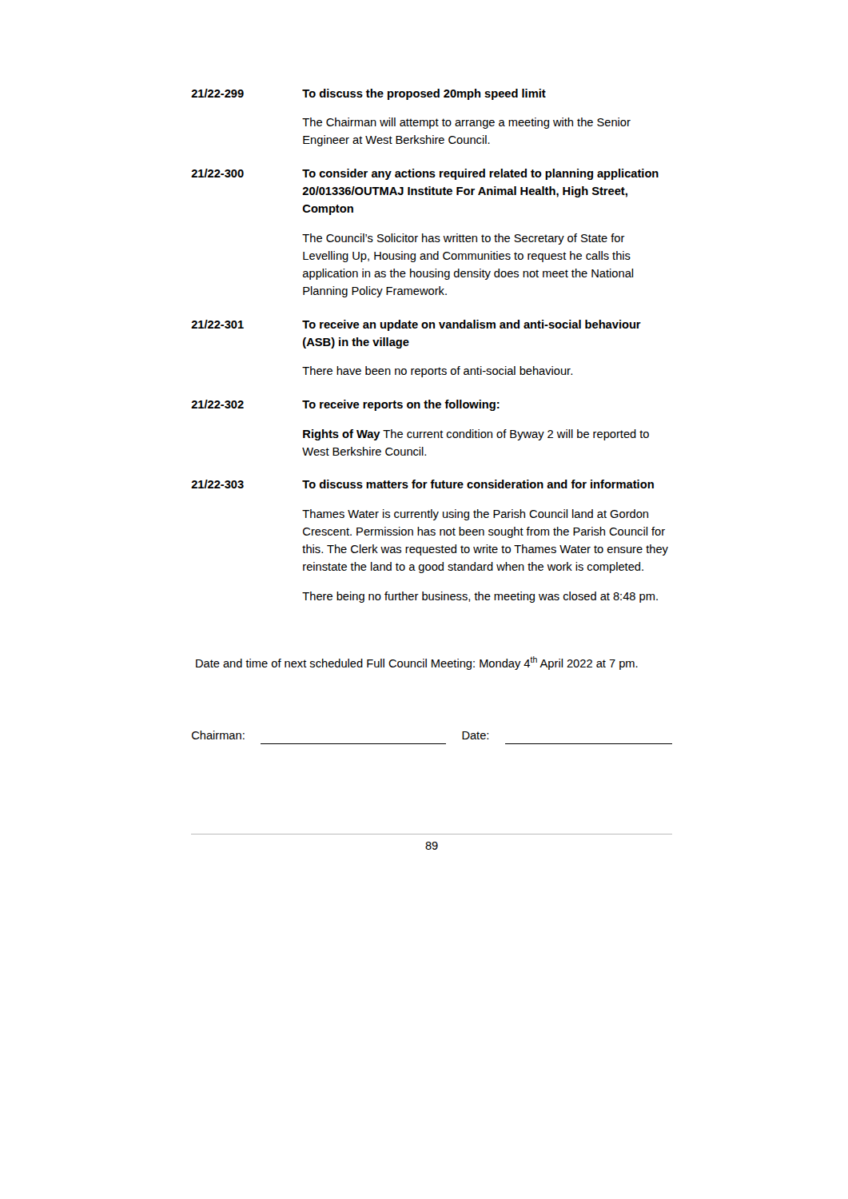21/22-299
To discuss the proposed 20mph speed limit
The Chairman will attempt to arrange a meeting with the Senior Engineer at West Berkshire Council.
21/22-300
To consider any actions required related to planning application 20/01336/OUTMAJ Institute For Animal Health, High Street, Compton
The Council’s Solicitor has written to the Secretary of State for Levelling Up, Housing and Communities to request he calls this application in as the housing density does not meet the National Planning Policy Framework.
21/22-301
To receive an update on vandalism and anti-social behaviour (ASB) in the village
There have been no reports of anti-social behaviour.
21/22-302
To receive reports on the following:
Rights of Way The current condition of Byway 2 will be reported to West Berkshire Council.
21/22-303
To discuss matters for future consideration and for information
Thames Water is currently using the Parish Council land at Gordon Crescent. Permission has not been sought from the Parish Council for this. The Clerk was requested to write to Thames Water to ensure they reinstate the land to a good standard when the work is completed.
There being no further business, the meeting was closed at 8:48 pm.
Date and time of next scheduled Full Council Meeting: Monday 4th April 2022 at 7 pm.
Chairman: Date:
89